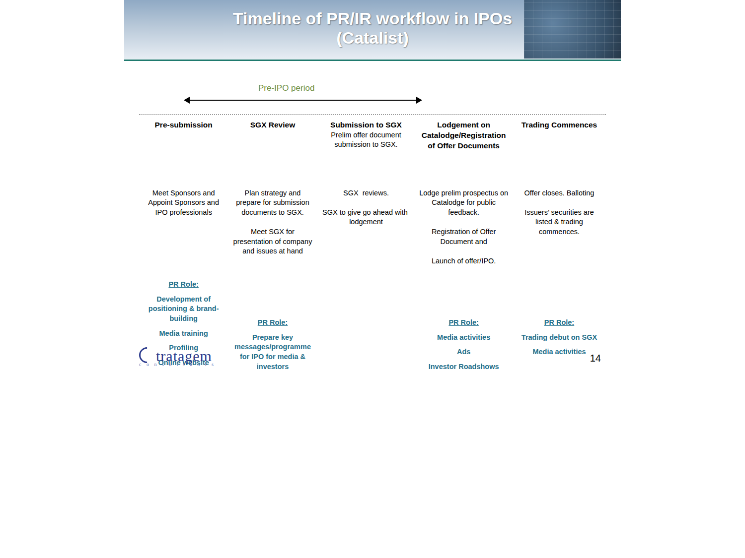Timeline of PR/IR workflow in IPOs
(Catalist)
Pre-IPO period
| Pre-submission | SGX Review | Submission to SGX Prelim offer document submission to SGX. | Lodgement on Catalodge/Registration of Offer Documents | Trading Commences |
| Meet Sponsors and Appoint Sponsors and IPO professionals | Plan strategy and prepare for submission documents to SGX. Meet SGX for presentation of company and issues at hand | SGX reviews. SGX to give go ahead with lodgement | Lodge prelim prospectus on Catalodge for public feedback. Registration of Offer Document and Launch of offer/IPO. | Offer closes. Balloting Issuers’ securities are listed & trading commences. |
| PR Role: Development of positioning & brand-building Media training Profiling Online website | PR Role: Prepare key messages/programme for IPO for media & investors Prepare collaterals/presentations | | PR Role: Media activities Ads Investor Roadshows | PR Role: Trading debut on SGX Media activities |
tratagem
c o n s u l t a n t s
14